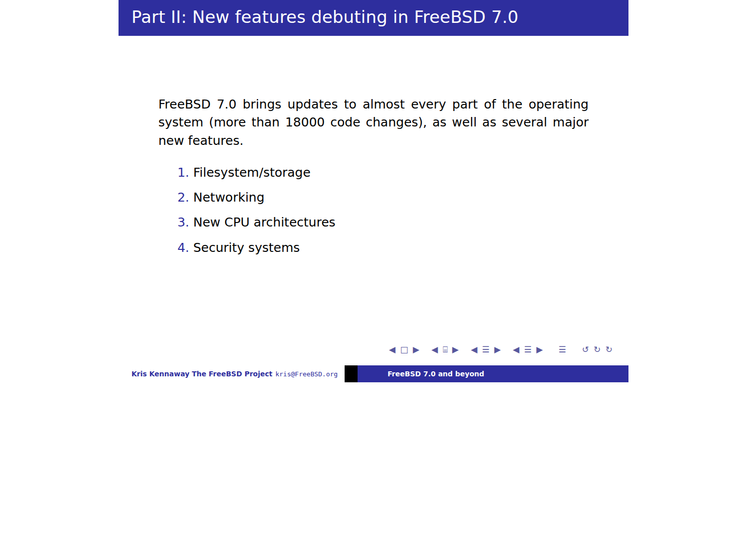Part II: New features debuting in FreeBSD 7.0
FreeBSD 7.0 brings updates to almost every part of the operating system (more than 18000 code changes), as well as several major new features.
Filesystem/storage
Networking
New CPU architectures
Security systems
◀ □ ▶ ◀ ⌸ ▶ ◀ ☰ ▶ ◀ ☰ ▶ ☰ ↺ ↻ ↻
Kris Kennaway The FreeBSD Project kris@FreeBSD.org
FreeBSD 7.0 and beyond